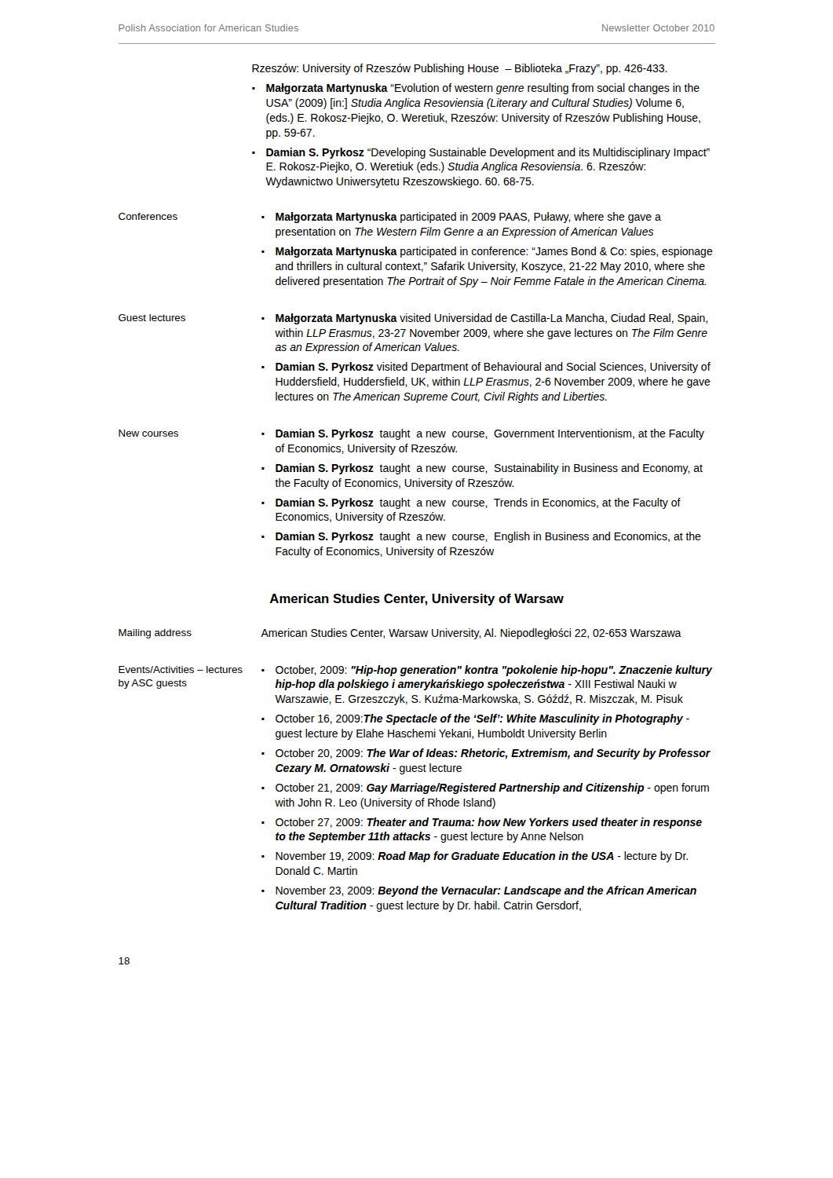Polish Association for American Studies
Newsletter October 2010
Rzeszów: University of Rzeszów Publishing House – Biblioteka „Frazy”, pp. 426-433.
Małgorzata Martynuska “Evolution of western genre resulting from social changes in the USA” (2009) [in:] Studia Anglica Resoviensia (Literary and Cultural Studies) Volume 6, (eds.) E. Rokosz-Piejko, O. Weretiuk, Rzeszów: University of Rzeszów Publishing House, pp. 59-67.
Damian S. Pyrkosz “Developing Sustainable Development and its Multidisciplinary Impact” E. Rokosz-Piejko, O. Weretiuk (eds.) Studia Anglica Resoviensia. 6. Rzeszów: Wydawnictwo Uniwersytetu Rzeszowskiego. 60. 68-75.
Conferences
Małgorzata Martynuska participated in 2009 PAAS, Puławy, where she gave a presentation on The Western Film Genre a an Expression of American Values
Małgorzata Martynuska participated in conference: “James Bond & Co: spies, espionage and thrillers in cultural context,” Safarik University, Koszyce, 21-22 May 2010, where she delivered presentation The Portrait of Spy – Noir Femme Fatale in the American Cinema.
Guest lectures
Małgorzata Martynuska visited Universidad de Castilla-La Mancha, Ciudad Real, Spain, within LLP Erasmus, 23-27 November 2009, where she gave lectures on The Film Genre as an Expression of American Values.
Damian S. Pyrkosz visited Department of Behavioural and Social Sciences, University of Huddersfield, Huddersfield, UK, within LLP Erasmus, 2-6 November 2009, where he gave lectures on The American Supreme Court, Civil Rights and Liberties.
New courses
Damian S. Pyrkosz taught a new course, Government Interventionism, at the Faculty of Economics, University of Rzeszów.
Damian S. Pyrkosz taught a new course, Sustainability in Business and Economy, at the Faculty of Economics, University of Rzeszów.
Damian S. Pyrkosz taught a new course, Trends in Economics, at the Faculty of Economics, University of Rzeszów.
Damian S. Pyrkosz taught a new course, English in Business and Economics, at the Faculty of Economics, University of Rzeszów
American Studies Center, University of Warsaw
Mailing address
American Studies Center, Warsaw University, Al. Niepodległości 22, 02-653 Warszawa
Events/Activities – lectures by ASC guests
October, 2009: "Hip-hop generation" kontra "pokolenie hip-hopu". Znaczenie kultury hip-hop dla polskiego i amerykańskiego społeczeństwa - XIII Festiwal Nauki w Warszawie, E. Grzeszczyk, S. Kuźma-Markowska, S. Góźdź, R. Miszczak, M. Pisuk
October 16, 2009:The Spectacle of the ‘Self’: White Masculinity in Photography - guest lecture by Elahe Haschemi Yekani, Humboldt University Berlin
October 20, 2009: The War of Ideas: Rhetoric, Extremism, and Security by Professor Cezary M. Ornatowski - guest lecture
October 21, 2009: Gay Marriage/Registered Partnership and Citizenship - open forum with John R. Leo (University of Rhode Island)
October 27, 2009: Theater and Trauma: how New Yorkers used theater in response to the September 11th attacks - guest lecture by Anne Nelson
November 19, 2009: Road Map for Graduate Education in the USA - lecture by Dr. Donald C. Martin
November 23, 2009: Beyond the Vernacular: Landscape and the African American Cultural Tradition - guest lecture by Dr. habil. Catrin Gersdorf,
18